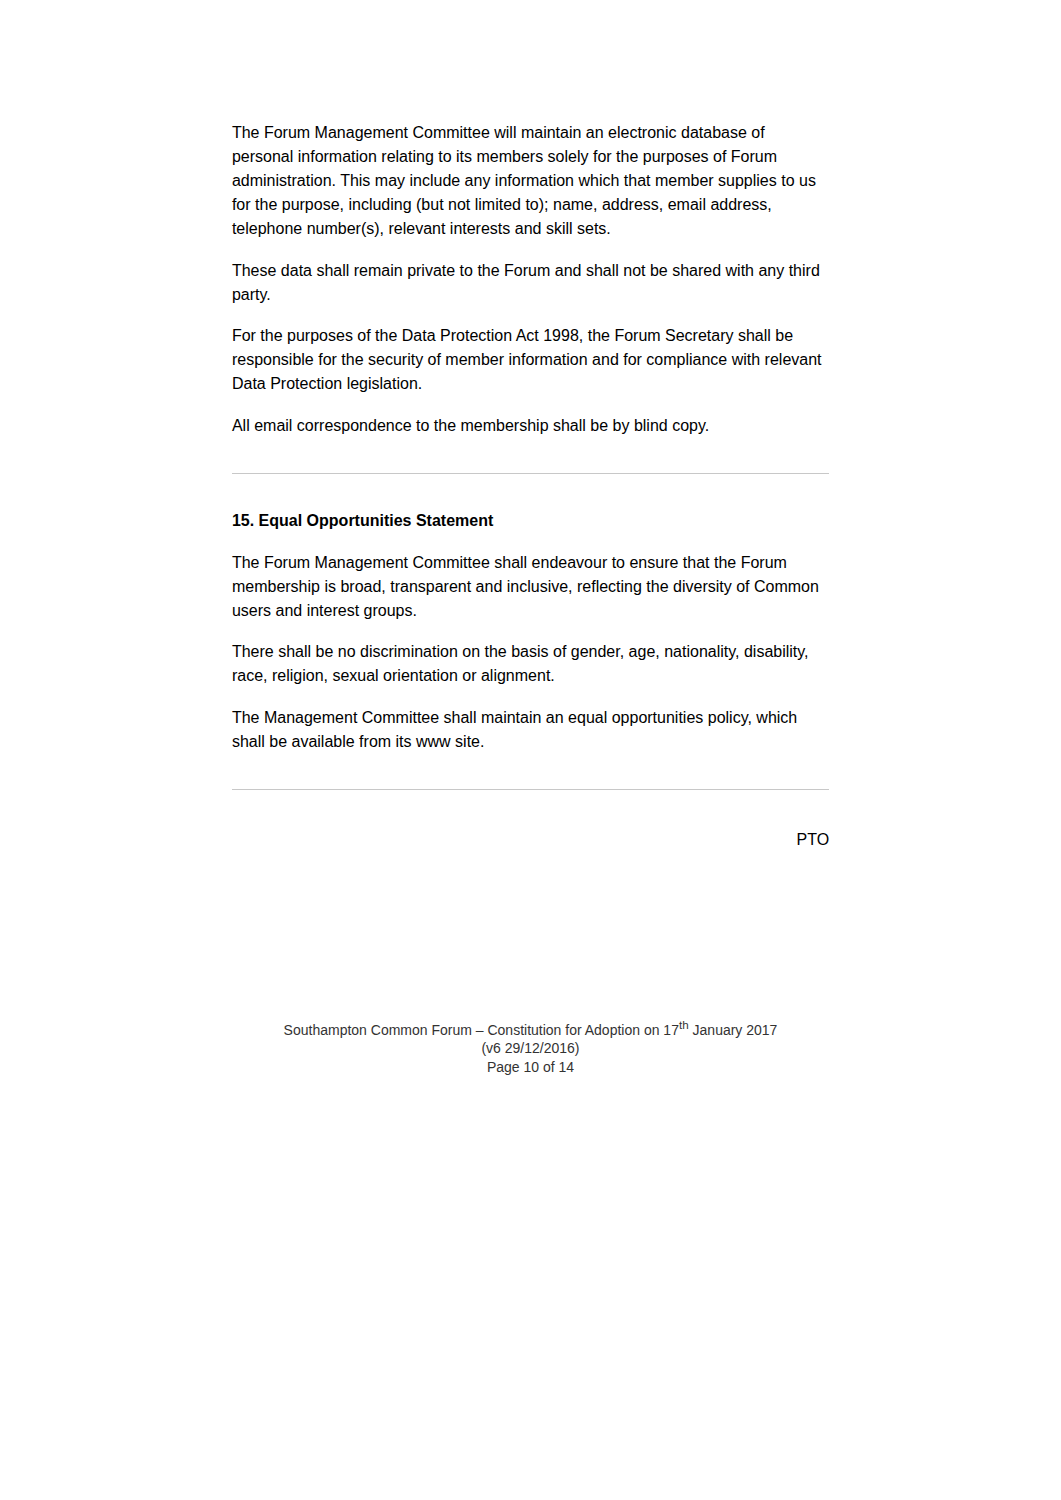The Forum Management Committee will maintain an electronic database of personal information relating to its members solely for the purposes of Forum administration. This may include any information which that member supplies to us for the purpose, including (but not limited to); name, address, email address, telephone number(s), relevant interests and skill sets.
These data shall remain private to the Forum and shall not be shared with any third party.
For the purposes of the Data Protection Act 1998, the Forum Secretary shall be responsible for the security of member information and for compliance with relevant Data Protection legislation.
All email correspondence to the membership shall be by blind copy.
15. Equal Opportunities Statement
The Forum Management Committee shall endeavour to ensure that the Forum membership is broad, transparent and inclusive, reflecting the diversity of Common users and interest groups.
There shall be no discrimination on the basis of gender, age, nationality, disability, race, religion, sexual orientation or alignment.
The Management Committee shall maintain an equal opportunities policy, which shall be available from its www site.
PTO
Southampton Common Forum – Constitution for Adoption on 17th January 2017
(v6 29/12/2016)
Page 10 of 14